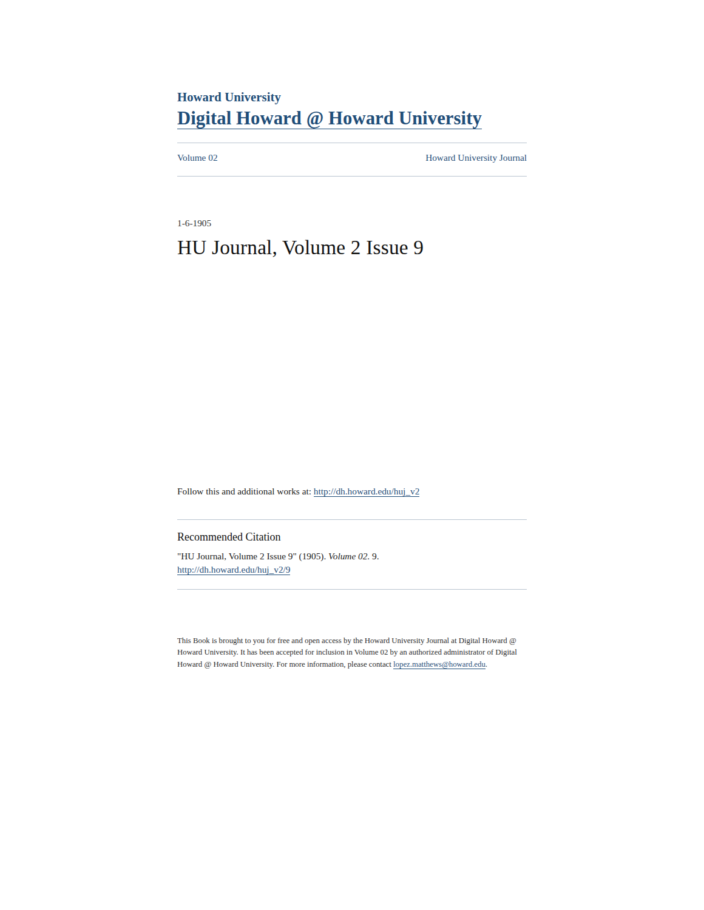Howard University
Digital Howard @ Howard University
Volume 02
Howard University Journal
1-6-1905
HU Journal, Volume 2 Issue 9
Follow this and additional works at: http://dh.howard.edu/huj_v2
Recommended Citation
"HU Journal, Volume 2 Issue 9" (1905). Volume 02. 9.
http://dh.howard.edu/huj_v2/9
This Book is brought to you for free and open access by the Howard University Journal at Digital Howard @ Howard University. It has been accepted for inclusion in Volume 02 by an authorized administrator of Digital Howard @ Howard University. For more information, please contact lopez.matthews@howard.edu.